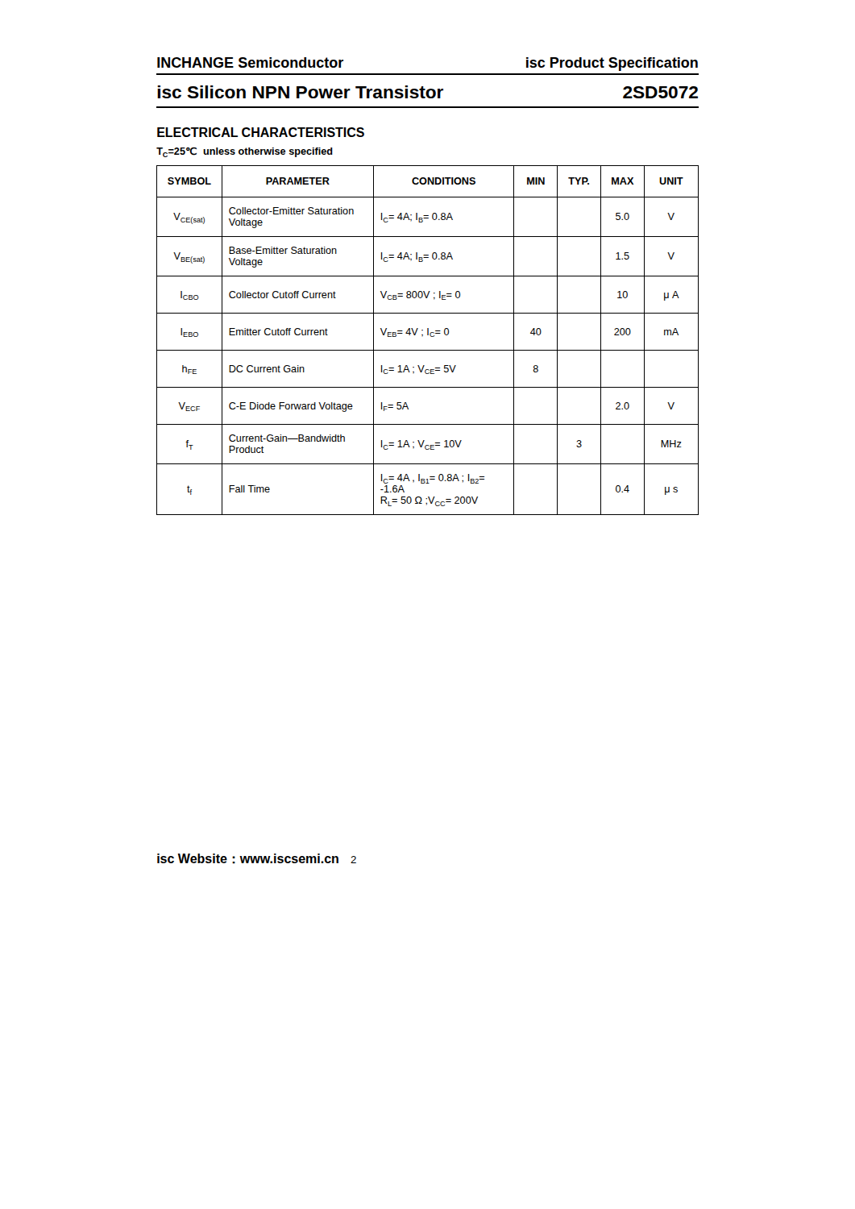INCHANGE Semiconductor
isc Product Specification
isc Silicon NPN Power Transistor
2SD5072
ELECTRICAL CHARACTERISTICS
TC=25℃ unless otherwise specified
| SYMBOL | PARAMETER | CONDITIONS | MIN | TYP. | MAX | UNIT |
| --- | --- | --- | --- | --- | --- | --- |
| V CE(sat) | Collector-Emitter Saturation Voltage | I C = 4A; I B = 0.8A | | | 5.0 | V |
| V BE(sat) | Base-Emitter Saturation Voltage | I C = 4A; I B = 0.8A | | | 1.5 | V |
| I CBO | Collector Cutoff Current | V CB = 800V ; I E = 0 | | | 10 | μ A |
| I EBO | Emitter Cutoff Current | V EB = 4V ; I C = 0 | 40 | | 200 | mA |
| h FE | DC Current Gain | I C = 1A ; V CE = 5V | 8 | | | |
| V ECF | C-E Diode Forward Voltage | I F = 5A | | | 2.0 | V |
| f T | Current-Gain—Bandwidth Product | I C = 1A ; V CE = 10V | | 3 | | MHz |
| t f | Fall Time | I C = 4A , I B1 = 0.8A ; I B2 = -1.6A R L = 50 Ω ;V CC = 200V | | | 0.4 | μ s |
isc Website：www.iscsemi.cn 2